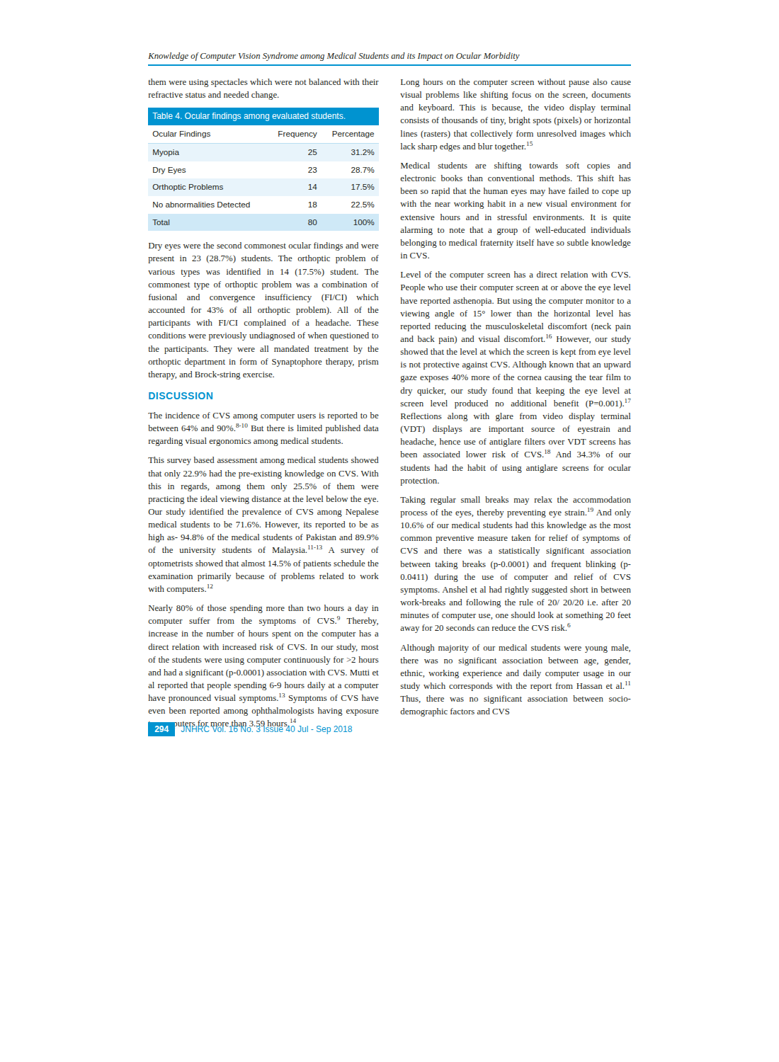Knowledge of Computer Vision Syndrome among Medical Students and its Impact on Ocular Morbidity
them were using spectacles which were not balanced with their refractive status and needed change.
Table 4. Ocular findings among evaluated students.
| Ocular Findings | Frequency | Percentage |
| --- | --- | --- |
| Myopia | 25 | 31.2% |
| Dry Eyes | 23 | 28.7% |
| Orthoptic Problems | 14 | 17.5% |
| No abnormalities Detected | 18 | 22.5% |
| Total | 80 | 100% |
Dry eyes were the second commonest ocular findings and were present in 23 (28.7%) students. The orthoptic problem of various types was identified in 14 (17.5%) student. The commonest type of orthoptic problem was a combination of fusional and convergence insufficiency (FI/CI) which accounted for 43% of all orthoptic problem). All of the participants with FI/CI complained of a headache. These conditions were previously undiagnosed of when questioned to the participants. They were all mandated treatment by the orthoptic department in form of Synaptophore therapy, prism therapy, and Brock-string exercise.
DISCUSSION
The incidence of CVS among computer users is reported to be between 64% and 90%.8-10 But there is limited published data regarding visual ergonomics among medical students.
This survey based assessment among medical students showed that only 22.9% had the pre-existing knowledge on CVS. With this in regards, among them only 25.5% of them were practicing the ideal viewing distance at the level below the eye. Our study identified the prevalence of CVS among Nepalese medical students to be 71.6%. However, its reported to be as high as- 94.8% of the medical students of Pakistan and 89.9% of the university students of Malaysia.11-13 A survey of optometrists showed that almost 14.5% of patients schedule the examination primarily because of problems related to work with computers.12
Nearly 80% of those spending more than two hours a day in computer suffer from the symptoms of CVS.9 Thereby, increase in the number of hours spent on the computer has a direct relation with increased risk of CVS. In our study, most of the students were using computer continuously for >2 hours and had a significant (p-0.0001) association with CVS. Mutti et al reported that people spending 6-9 hours daily at a computer have pronounced visual symptoms.13 Symptoms of CVS have even been reported among ophthalmologists having exposure to computers for more than 3.59 hours.14
Long hours on the computer screen without pause also cause visual problems like shifting focus on the screen, documents and keyboard. This is because, the video display terminal consists of thousands of tiny, bright spots (pixels) or horizontal lines (rasters) that collectively form unresolved images which lack sharp edges and blur together.15
Medical students are shifting towards soft copies and electronic books than conventional methods. This shift has been so rapid that the human eyes may have failed to cope up with the near working habit in a new visual environment for extensive hours and in stressful environments. It is quite alarming to note that a group of well-educated individuals belonging to medical fraternity itself have so subtle knowledge in CVS.
Level of the computer screen has a direct relation with CVS. People who use their computer screen at or above the eye level have reported asthenopia. But using the computer monitor to a viewing angle of 15° lower than the horizontal level has reported reducing the musculoskeletal discomfort (neck pain and back pain) and visual discomfort.16 However, our study showed that the level at which the screen is kept from eye level is not protective against CVS. Although known that an upward gaze exposes 40% more of the cornea causing the tear film to dry quicker, our study found that keeping the eye level at screen level produced no additional benefit (P=0.001).17 Reflections along with glare from video display terminal (VDT) displays are important source of eyestrain and headache, hence use of antiglare filters over VDT screens has been associated lower risk of CVS.18 And 34.3% of our students had the habit of using antiglare screens for ocular protection.
Taking regular small breaks may relax the accommodation process of the eyes, thereby preventing eye strain.19 And only 10.6% of our medical students had this knowledge as the most common preventive measure taken for relief of symptoms of CVS and there was a statistically significant association between taking breaks (p-0.0001) and frequent blinking (p-0.0411) during the use of computer and relief of CVS symptoms. Anshel et al had rightly suggested short in between work-breaks and following the rule of 20/ 20/20 i.e. after 20 minutes of computer use, one should look at something 20 feet away for 20 seconds can reduce the CVS risk.6
Although majority of our medical students were young male, there was no significant association between age, gender, ethnic, working experience and daily computer usage in our study which corresponds with the report from Hassan et al.11 Thus, there was no significant association between socio-demographic factors and CVS
294 JNHRC Vol. 16 No. 3 Issue 40 Jul - Sep 2018